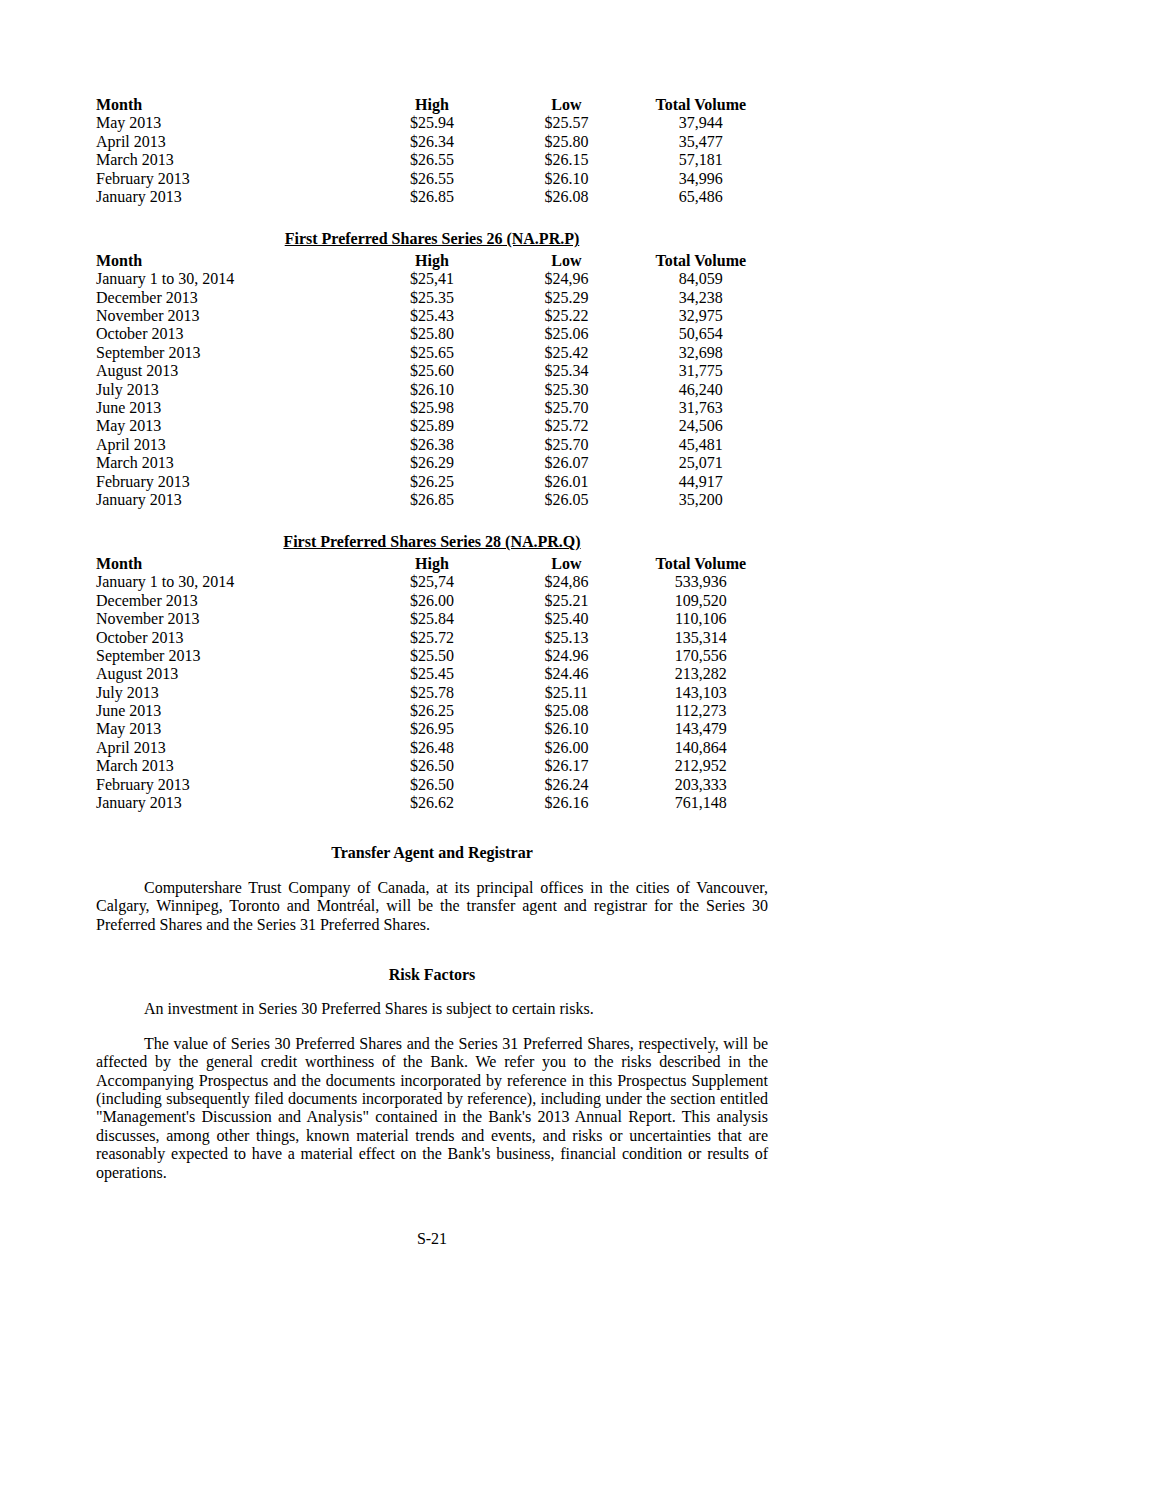| Month | High | Low | Total Volume |
| --- | --- | --- | --- |
| May 2013 | $25.94 | $25.57 | 37,944 |
| April 2013 | $26.34 | $25.80 | 35,477 |
| March 2013 | $26.55 | $26.15 | 57,181 |
| February 2013 | $26.55 | $26.10 | 34,996 |
| January 2013 | $26.85 | $26.08 | 65,486 |
First Preferred Shares Series 26 (NA.PR.P)
| Month | High | Low | Total Volume |
| --- | --- | --- | --- |
| January 1 to 30, 2014 | $25,41 | $24,96 | 84,059 |
| December 2013 | $25.35 | $25.29 | 34,238 |
| November 2013 | $25.43 | $25.22 | 32,975 |
| October 2013 | $25.80 | $25.06 | 50,654 |
| September 2013 | $25.65 | $25.42 | 32,698 |
| August 2013 | $25.60 | $25.34 | 31,775 |
| July 2013 | $26.10 | $25.30 | 46,240 |
| June 2013 | $25.98 | $25.70 | 31,763 |
| May 2013 | $25.89 | $25.72 | 24,506 |
| April 2013 | $26.38 | $25.70 | 45,481 |
| March 2013 | $26.29 | $26.07 | 25,071 |
| February 2013 | $26.25 | $26.01 | 44,917 |
| January 2013 | $26.85 | $26.05 | 35,200 |
First Preferred Shares Series 28 (NA.PR.Q)
| Month | High | Low | Total Volume |
| --- | --- | --- | --- |
| January 1 to 30, 2014 | $25,74 | $24,86 | 533,936 |
| December 2013 | $26.00 | $25.21 | 109,520 |
| November 2013 | $25.84 | $25.40 | 110,106 |
| October 2013 | $25.72 | $25.13 | 135,314 |
| September 2013 | $25.50 | $24.96 | 170,556 |
| August 2013 | $25.45 | $24.46 | 213,282 |
| July 2013 | $25.78 | $25.11 | 143,103 |
| June 2013 | $26.25 | $25.08 | 112,273 |
| May 2013 | $26.95 | $26.10 | 143,479 |
| April 2013 | $26.48 | $26.00 | 140,864 |
| March 2013 | $26.50 | $26.17 | 212,952 |
| February 2013 | $26.50 | $26.24 | 203,333 |
| January 2013 | $26.62 | $26.16 | 761,148 |
Transfer Agent and Registrar
Computershare Trust Company of Canada, at its principal offices in the cities of Vancouver, Calgary, Winnipeg, Toronto and Montréal, will be the transfer agent and registrar for the Series 30 Preferred Shares and the Series 31 Preferred Shares.
Risk Factors
An investment in Series 30 Preferred Shares is subject to certain risks.
The value of Series 30 Preferred Shares and the Series 31 Preferred Shares, respectively, will be affected by the general credit worthiness of the Bank. We refer you to the risks described in the Accompanying Prospectus and the documents incorporated by reference in this Prospectus Supplement (including subsequently filed documents incorporated by reference), including under the section entitled "Management's Discussion and Analysis" contained in the Bank's 2013 Annual Report. This analysis discusses, among other things, known material trends and events, and risks or uncertainties that are reasonably expected to have a material effect on the Bank's business, financial condition or results of operations.
S-21